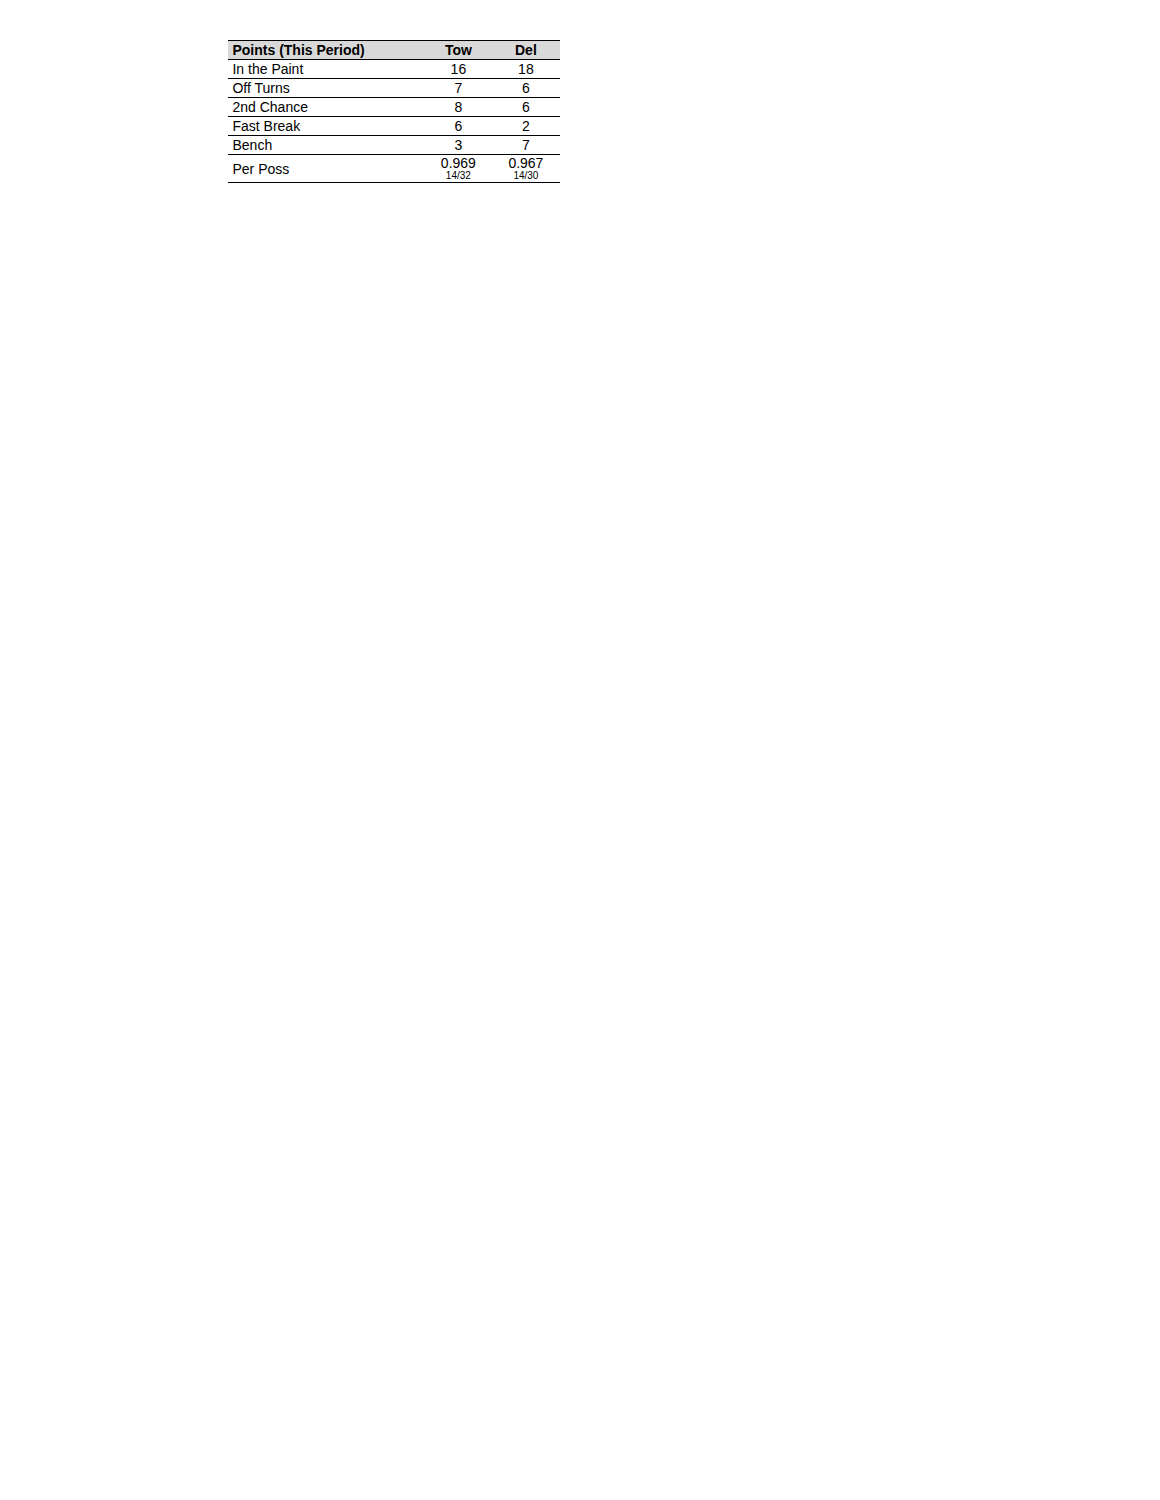| Points (This Period) | Tow | Del |
| --- | --- | --- |
| In the Paint | 16 | 18 |
| Off Turns | 7 | 6 |
| 2nd Chance | 8 | 6 |
| Fast Break | 6 | 2 |
| Bench | 3 | 7 |
| Per Poss | 0.969 14/32 | 0.967 14/30 |